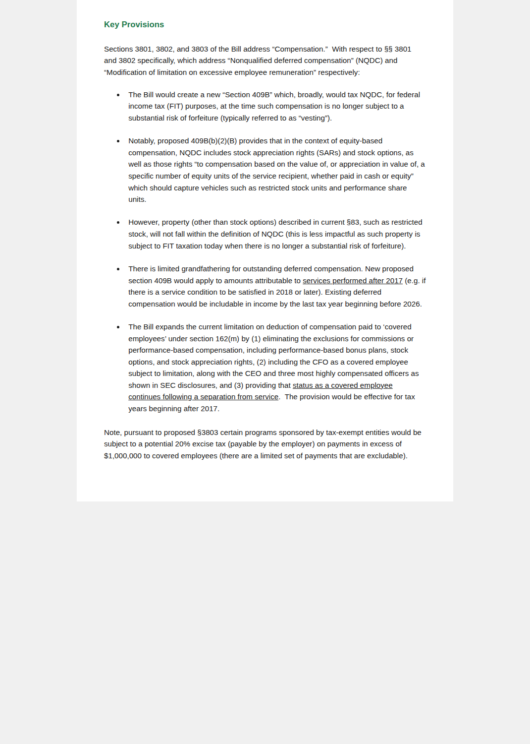Key Provisions
Sections 3801, 3802, and 3803 of the Bill address “Compensation.” With respect to §§ 3801 and 3802 specifically, which address “Nonqualified deferred compensation” (NQDC) and “Modification of limitation on excessive employee remuneration” respectively:
The Bill would create a new “Section 409B” which, broadly, would tax NQDC, for federal income tax (FIT) purposes, at the time such compensation is no longer subject to a substantial risk of forfeiture (typically referred to as “vesting”).
Notably, proposed 409B(b)(2)(B) provides that in the context of equity-based compensation, NQDC includes stock appreciation rights (SARs) and stock options, as well as those rights “to compensation based on the value of, or appreciation in value of, a specific number of equity units of the service recipient, whether paid in cash or equity” which should capture vehicles such as restricted stock units and performance share units.
However, property (other than stock options) described in current §83, such as restricted stock, will not fall within the definition of NQDC (this is less impactful as such property is subject to FIT taxation today when there is no longer a substantial risk of forfeiture).
There is limited grandfathering for outstanding deferred compensation. New proposed section 409B would apply to amounts attributable to services performed after 2017 (e.g. if there is a service condition to be satisfied in 2018 or later). Existing deferred compensation would be includable in income by the last tax year beginning before 2026.
The Bill expands the current limitation on deduction of compensation paid to ‘covered employees’ under section 162(m) by (1) eliminating the exclusions for commissions or performance-based compensation, including performance-based bonus plans, stock options, and stock appreciation rights, (2) including the CFO as a covered employee subject to limitation, along with the CEO and three most highly compensated officers as shown in SEC disclosures, and (3) providing that status as a covered employee continues following a separation from service. The provision would be effective for tax years beginning after 2017.
Note, pursuant to proposed §3803 certain programs sponsored by tax-exempt entities would be subject to a potential 20% excise tax (payable by the employer) on payments in excess of $1,000,000 to covered employees (there are a limited set of payments that are excludable).